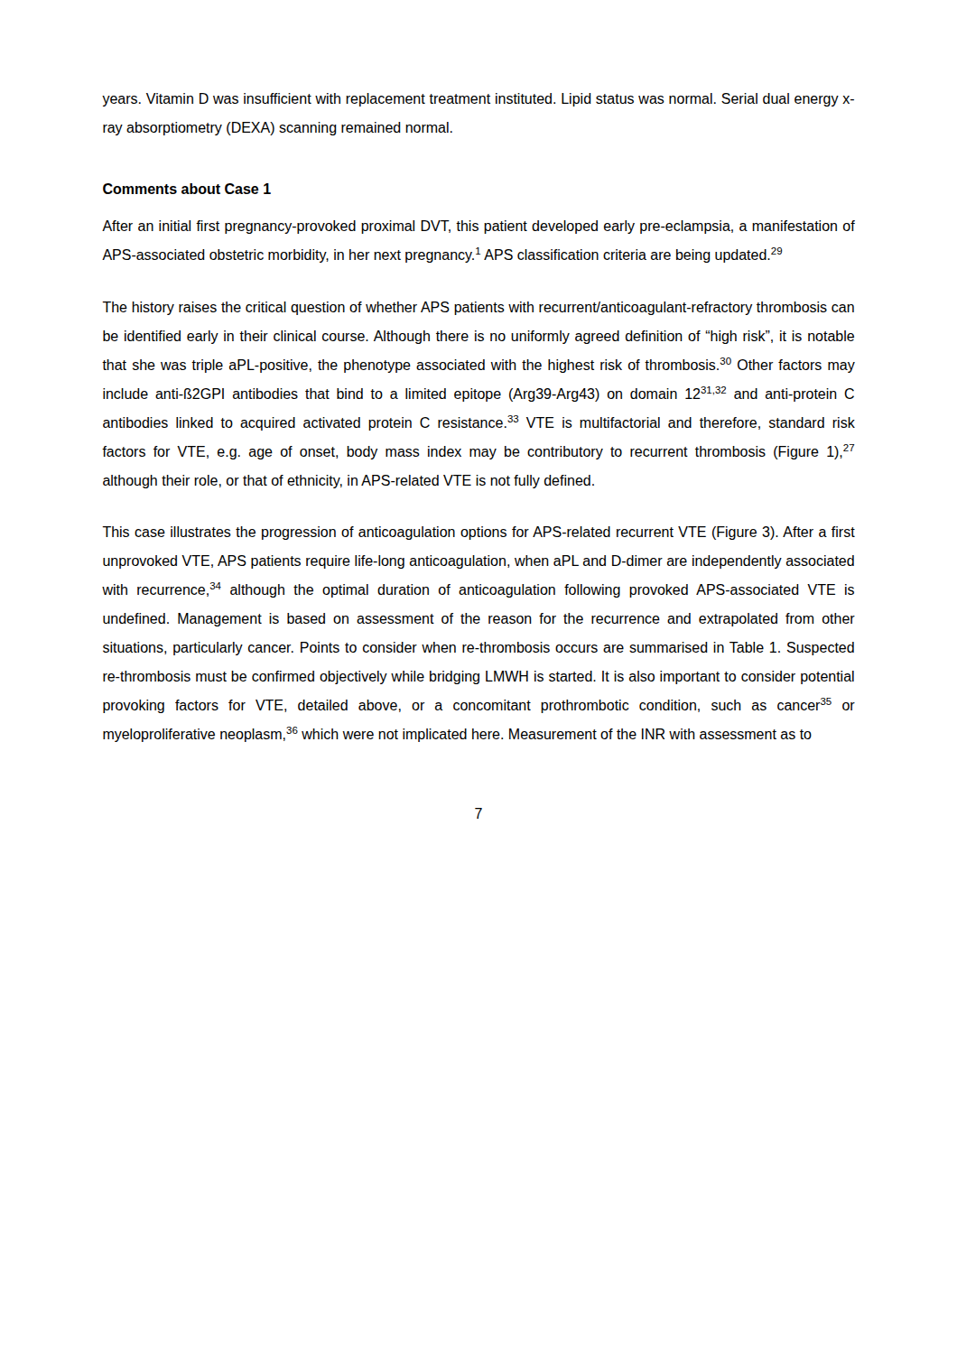years. Vitamin D was insufficient with replacement treatment instituted. Lipid status was normal. Serial dual energy x-ray absorptiometry (DEXA) scanning remained normal.
Comments about Case 1
After an initial first pregnancy-provoked proximal DVT, this patient developed early pre-eclampsia, a manifestation of APS-associated obstetric morbidity, in her next pregnancy.1 APS classification criteria are being updated.29
The history raises the critical question of whether APS patients with recurrent/anticoagulant-refractory thrombosis can be identified early in their clinical course. Although there is no uniformly agreed definition of “high risk”, it is notable that she was triple aPL-positive, the phenotype associated with the highest risk of thrombosis.30 Other factors may include anti-ß2GPI antibodies that bind to a limited epitope (Arg39-Arg43) on domain 1231,32 and anti-protein C antibodies linked to acquired activated protein C resistance.33 VTE is multifactorial and therefore, standard risk factors for VTE, e.g. age of onset, body mass index may be contributory to recurrent thrombosis (Figure 1),27 although their role, or that of ethnicity, in APS-related VTE is not fully defined.
This case illustrates the progression of anticoagulation options for APS-related recurrent VTE (Figure 3). After a first unprovoked VTE, APS patients require life-long anticoagulation, when aPL and D-dimer are independently associated with recurrence,34 although the optimal duration of anticoagulation following provoked APS-associated VTE is undefined. Management is based on assessment of the reason for the recurrence and extrapolated from other situations, particularly cancer. Points to consider when re-thrombosis occurs are summarised in Table 1. Suspected re-thrombosis must be confirmed objectively while bridging LMWH is started. It is also important to consider potential provoking factors for VTE, detailed above, or a concomitant prothrombotic condition, such as cancer35 or myeloproliferative neoplasm,36 which were not implicated here. Measurement of the INR with assessment as to
7